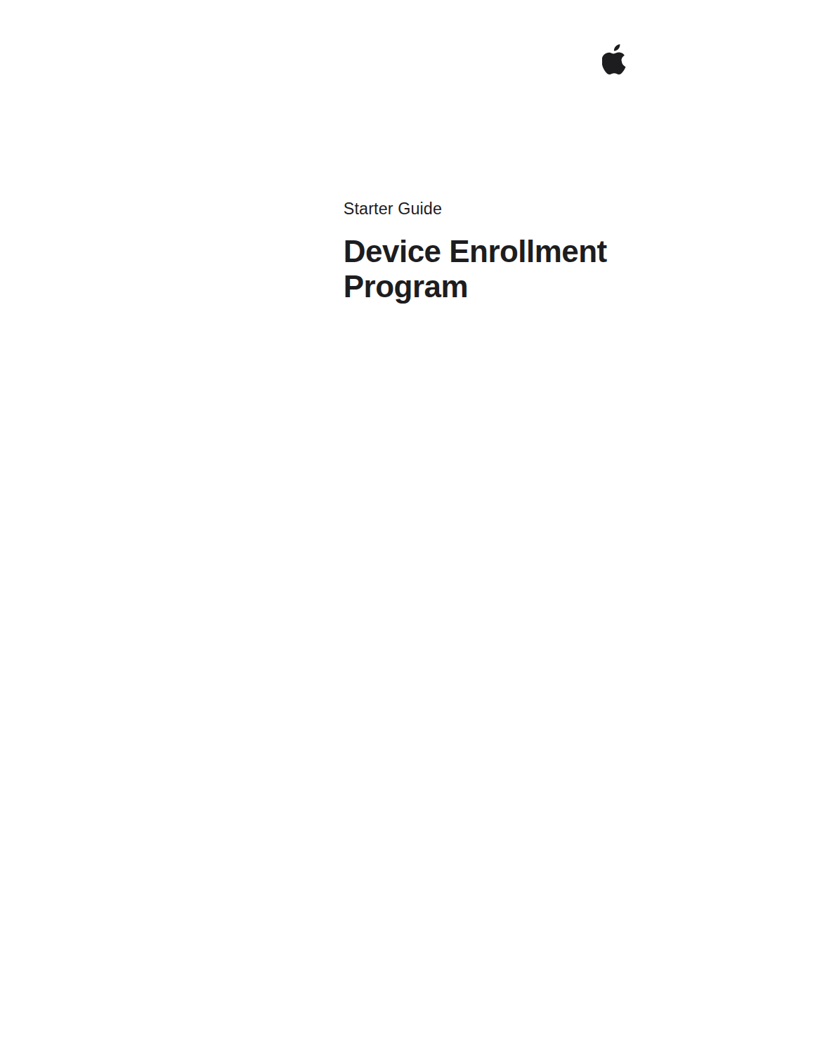Starter Guide
Device Enrollment
Program